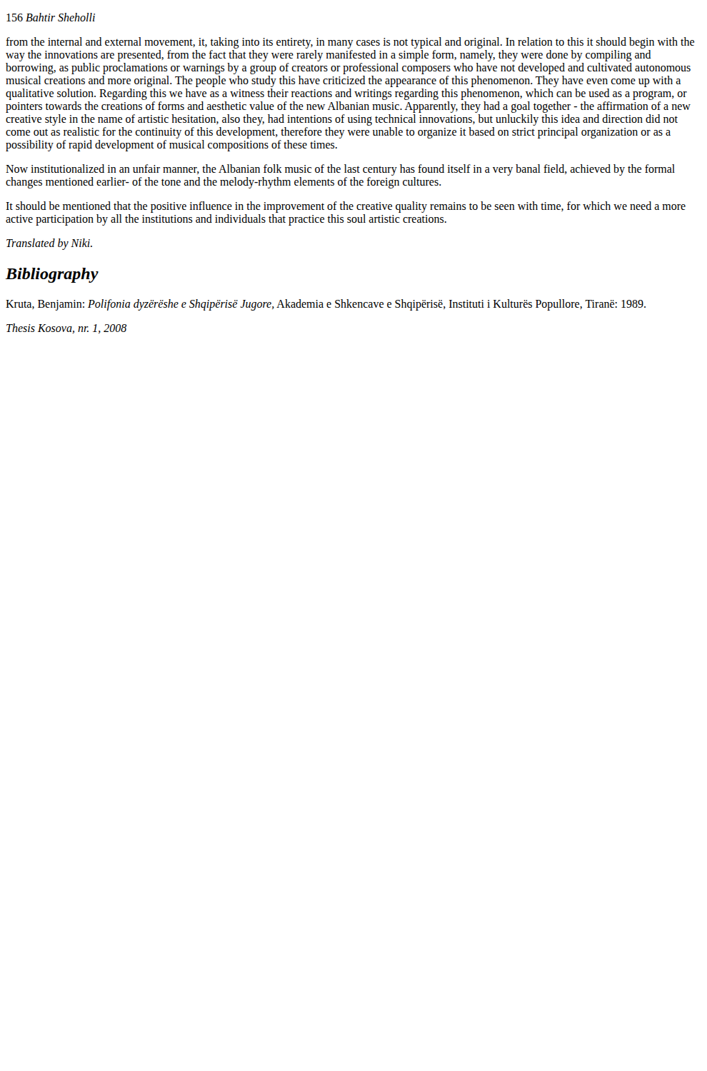156 Bahtir Sheholli
from the internal and external movement, it, taking into its entirety, in many cases is not typical and original. In relation to this it should begin with the way the innovations are presented, from the fact that they were rarely manifested in a simple form, namely, they were done by compiling and borrowing, as public proclamations or warnings by a group of creators or professional composers who have not developed and cultivated autonomous musical creations and more original. The people who study this have criticized the appearance of this phenomenon. They have even come up with a qualitative solution. Regarding this we have as a witness their reactions and writings regarding this phenomenon, which can be used as a program, or pointers towards the creations of forms and aesthetic value of the new Albanian music. Apparently, they had a goal together - the affirmation of a new creative style in the name of artistic hesitation, also they, had intentions of using technical innovations, but unluckily this idea and direction did not come out as realistic for the continuity of this development, therefore they were unable to organize it based on strict principal organization or as a possibility of rapid development of musical compositions of these times.
Now institutionalized in an unfair manner, the Albanian folk music of the last century has found itself in a very banal field, achieved by the formal changes mentioned earlier- of the tone and the melody-rhythm elements of the foreign cultures.
It should be mentioned that the positive influence in the improvement of the creative quality remains to be seen with time, for which we need a more active participation by all the institutions and individuals that practice this soul artistic creations.
Translated by Niki.
Bibliography
Kruta, Benjamin: Polifonia dyzërëshe e Shqipërisë Jugore, Akademia e Shkencave e Shqipërisë, Instituti i Kulturës Popullore, Tiranë: 1989.
Thesis Kosova, nr. 1, 2008